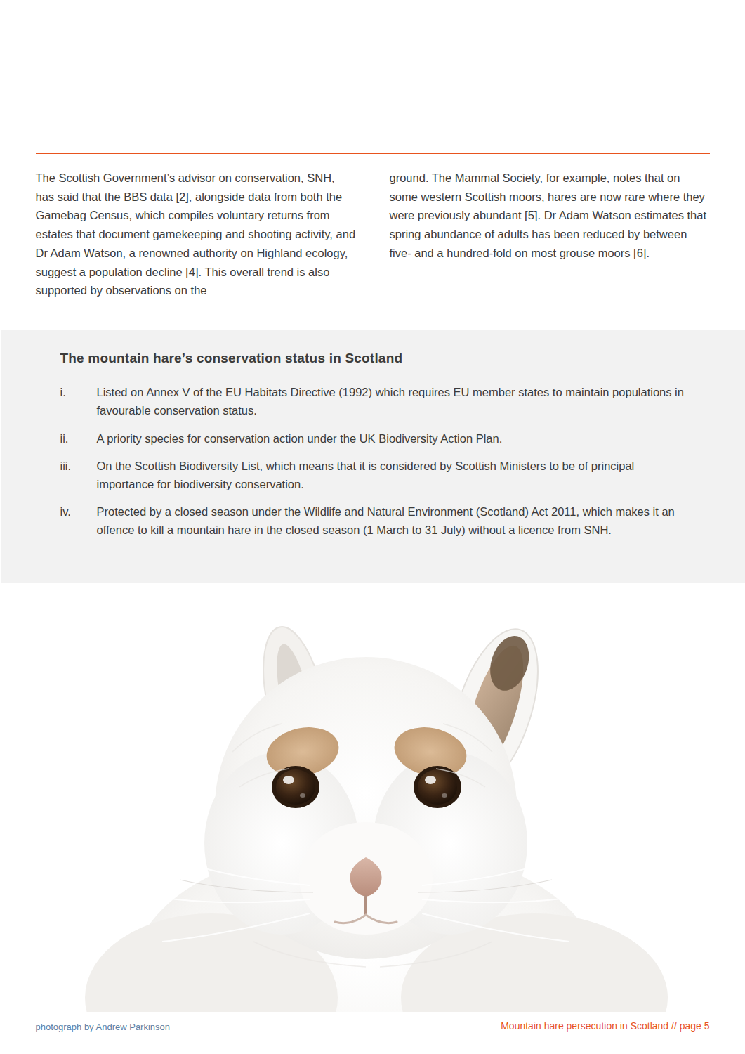The Scottish Government’s advisor on conservation, SNH, has said that the BBS data [2], alongside data from both the Gamebag Census, which compiles voluntary returns from estates that document gamekeeping and shooting activity, and Dr Adam Watson, a renowned authority on Highland ecology, suggest a population decline [4]. This overall trend is also supported by observations on the
ground. The Mammal Society, for example, notes that on some western Scottish moors, hares are now rare where they were previously abundant [5]. Dr Adam Watson estimates that spring abundance of adults has been reduced by between five- and a hundred-fold on most grouse moors [6].
The mountain hare’s conservation status in Scotland
i. Listed on Annex V of the EU Habitats Directive (1992) which requires EU member states to maintain populations in favourable conservation status.
ii. A priority species for conservation action under the UK Biodiversity Action Plan.
iii. On the Scottish Biodiversity List, which means that it is considered by Scottish Ministers to be of principal importance for biodiversity conservation.
iv. Protected by a closed season under the Wildlife and Natural Environment (Scotland) Act 2011, which makes it an offence to kill a mountain hare in the closed season (1 March to 31 July) without a licence from SNH.
photograph by Andrew Parkinson
Mountain hare persecution in Scotland // page 5